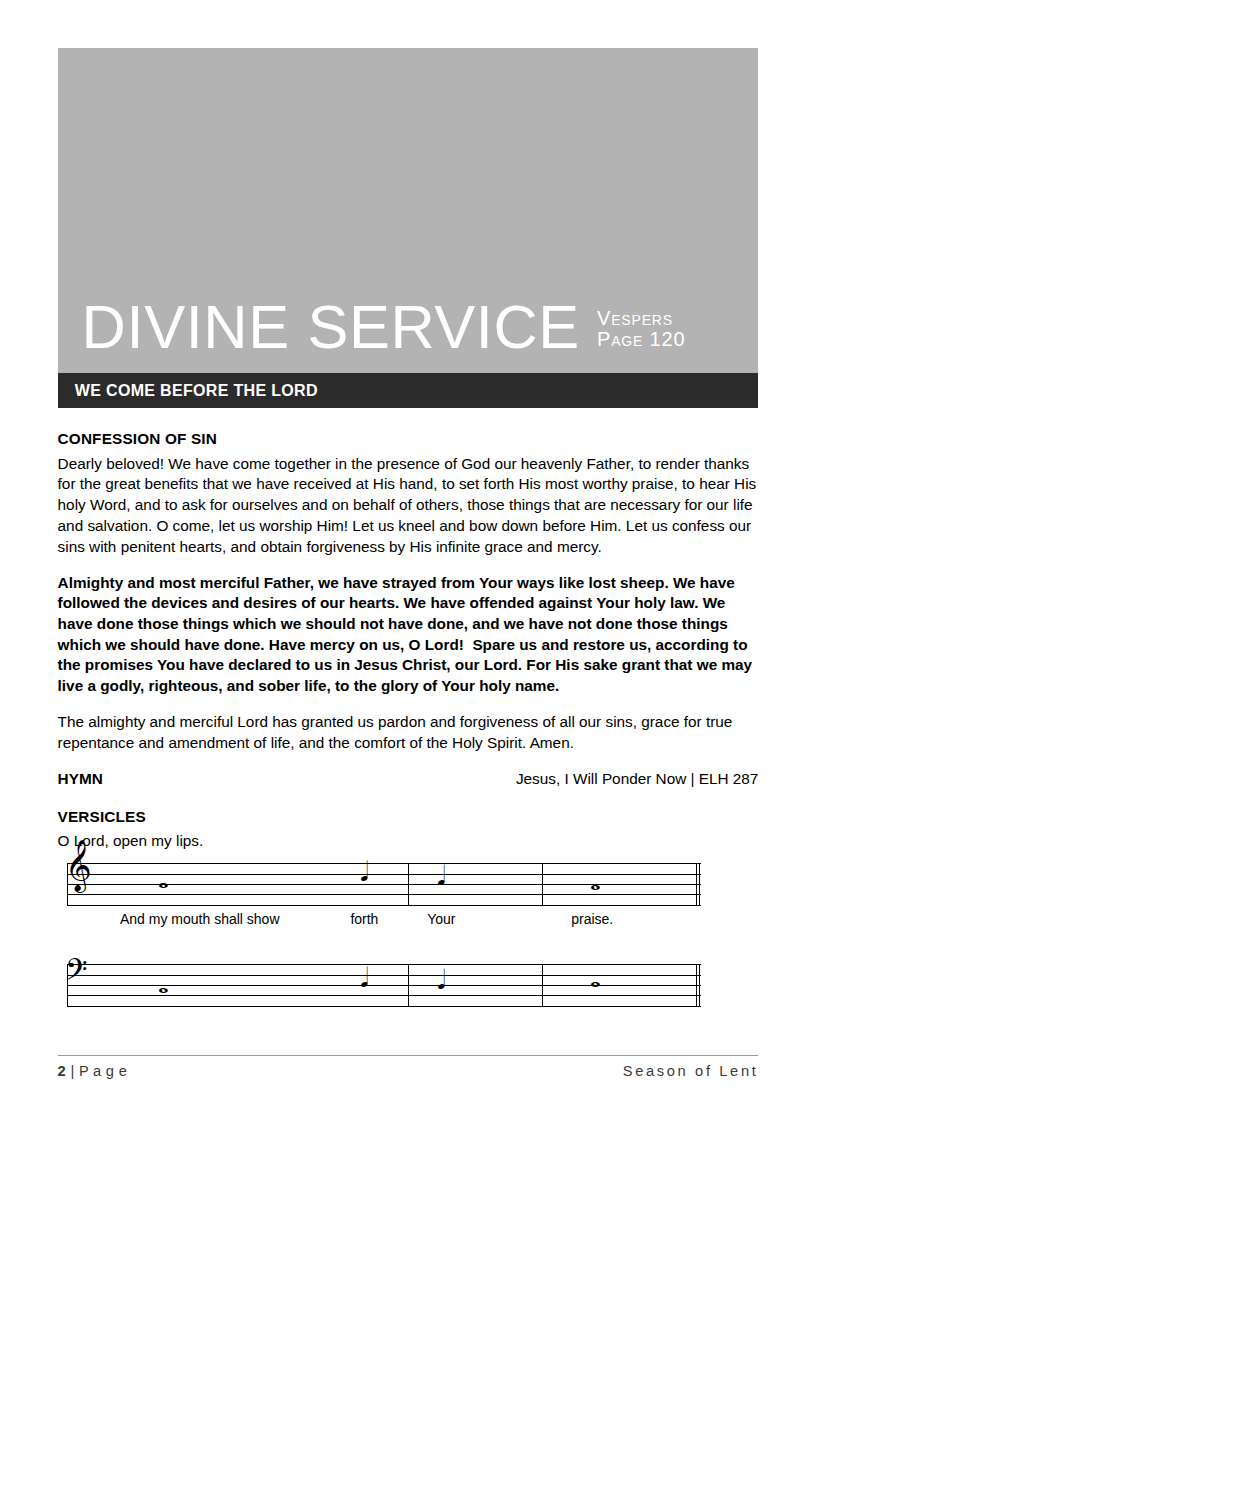DIVINE SERVICE
Vespers
Page 120
WE COME BEFORE THE LORD
CONFESSION OF SIN
Dearly beloved! We have come together in the presence of God our heavenly Father, to render thanks for the great benefits that we have received at His hand, to set forth His most worthy praise, to hear His holy Word, and to ask for ourselves and on behalf of others, those things that are necessary for our life and salvation. O come, let us worship Him! Let us kneel and bow down before Him. Let us confess our sins with penitent hearts, and obtain forgiveness by His infinite grace and mercy.
Almighty and most merciful Father, we have strayed from Your ways like lost sheep. We have followed the devices and desires of our hearts. We have offended against Your holy law. We have done those things which we should not have done, and we have not done those things which we should have done. Have mercy on us, O Lord! Spare us and restore us, according to the promises You have declared to us in Jesus Christ, our Lord. For His sake grant that we may live a godly, righteous, and sober life, to the glory of Your holy name.
The almighty and merciful Lord has granted us pardon and forgiveness of all our sins, grace for true repentance and amendment of life, and the comfort of the Holy Spirit. Amen.
HYMN Jesus, I Will Ponder Now | ELH 287
VERSICLES
O Lord, open my lips.
𝄞 𝅝 𝅘𝅥 𝅘𝅥 𝅝
And my mouth shall show forth Your praise.
𝄢 𝅝 𝅘𝅥 𝅘𝅥 𝅝
2 | P a g e
Season of Lent